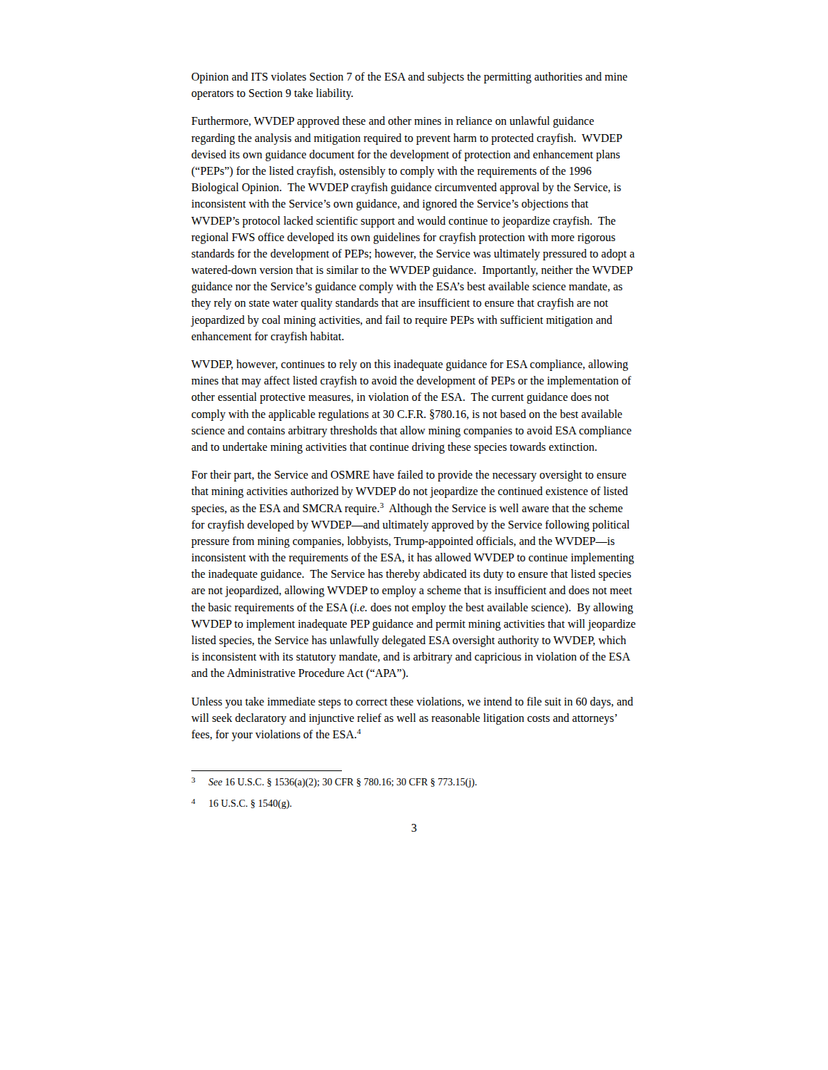Opinion and ITS violates Section 7 of the ESA and subjects the permitting authorities and mine operators to Section 9 take liability.
Furthermore, WVDEP approved these and other mines in reliance on unlawful guidance regarding the analysis and mitigation required to prevent harm to protected crayfish. WVDEP devised its own guidance document for the development of protection and enhancement plans (“PEPs”) for the listed crayfish, ostensibly to comply with the requirements of the 1996 Biological Opinion. The WVDEP crayfish guidance circumvented approval by the Service, is inconsistent with the Service’s own guidance, and ignored the Service’s objections that WVDEP’s protocol lacked scientific support and would continue to jeopardize crayfish. The regional FWS office developed its own guidelines for crayfish protection with more rigorous standards for the development of PEPs; however, the Service was ultimately pressured to adopt a watered-down version that is similar to the WVDEP guidance. Importantly, neither the WVDEP guidance nor the Service’s guidance comply with the ESA’s best available science mandate, as they rely on state water quality standards that are insufficient to ensure that crayfish are not jeopardized by coal mining activities, and fail to require PEPs with sufficient mitigation and enhancement for crayfish habitat.
WVDEP, however, continues to rely on this inadequate guidance for ESA compliance, allowing mines that may affect listed crayfish to avoid the development of PEPs or the implementation of other essential protective measures, in violation of the ESA. The current guidance does not comply with the applicable regulations at 30 C.F.R. §780.16, is not based on the best available science and contains arbitrary thresholds that allow mining companies to avoid ESA compliance and to undertake mining activities that continue driving these species towards extinction.
For their part, the Service and OSMRE have failed to provide the necessary oversight to ensure that mining activities authorized by WVDEP do not jeopardize the continued existence of listed species, as the ESA and SMCRA require.3 Although the Service is well aware that the scheme for crayfish developed by WVDEP—and ultimately approved by the Service following political pressure from mining companies, lobbyists, Trump-appointed officials, and the WVDEP—is inconsistent with the requirements of the ESA, it has allowed WVDEP to continue implementing the inadequate guidance. The Service has thereby abdicated its duty to ensure that listed species are not jeopardized, allowing WVDEP to employ a scheme that is insufficient and does not meet the basic requirements of the ESA (i.e. does not employ the best available science). By allowing WVDEP to implement inadequate PEP guidance and permit mining activities that will jeopardize listed species, the Service has unlawfully delegated ESA oversight authority to WVDEP, which is inconsistent with its statutory mandate, and is arbitrary and capricious in violation of the ESA and the Administrative Procedure Act (“APA”).
Unless you take immediate steps to correct these violations, we intend to file suit in 60 days, and will seek declaratory and injunctive relief as well as reasonable litigation costs and attorneys’ fees, for your violations of the ESA.4
3 See 16 U.S.C. § 1536(a)(2); 30 CFR § 780.16; 30 CFR § 773.15(j).
416 U.S.C. § 1540(g).
3